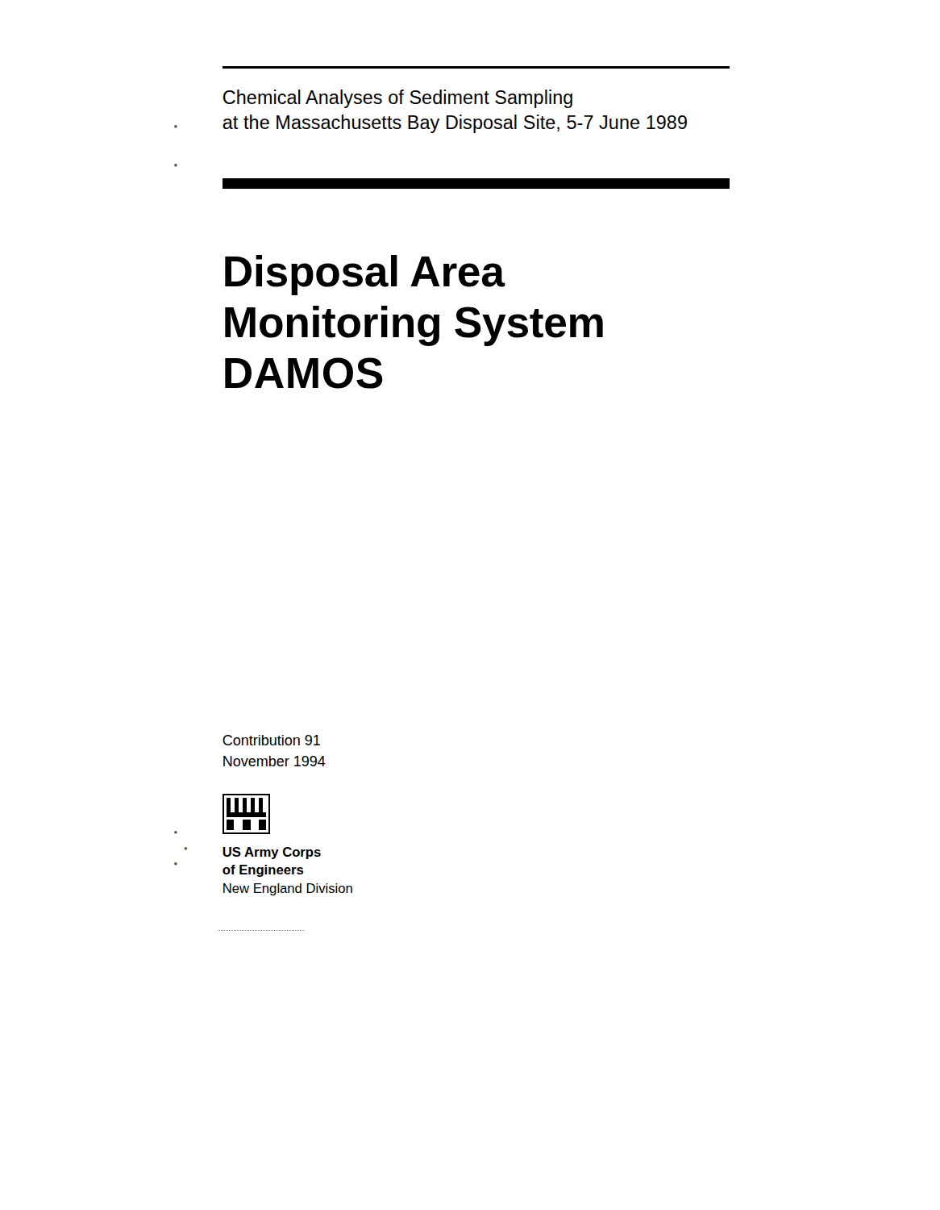•
•
Chemical Analyses of Sediment Sampling
at the Massachusetts Bay Disposal Site, 5-7 June 1989
Disposal Area
Monitoring System
DAMOS
Contribution 91
November 1994
US Army Corps
of Engineers
New England Division
•
•
•